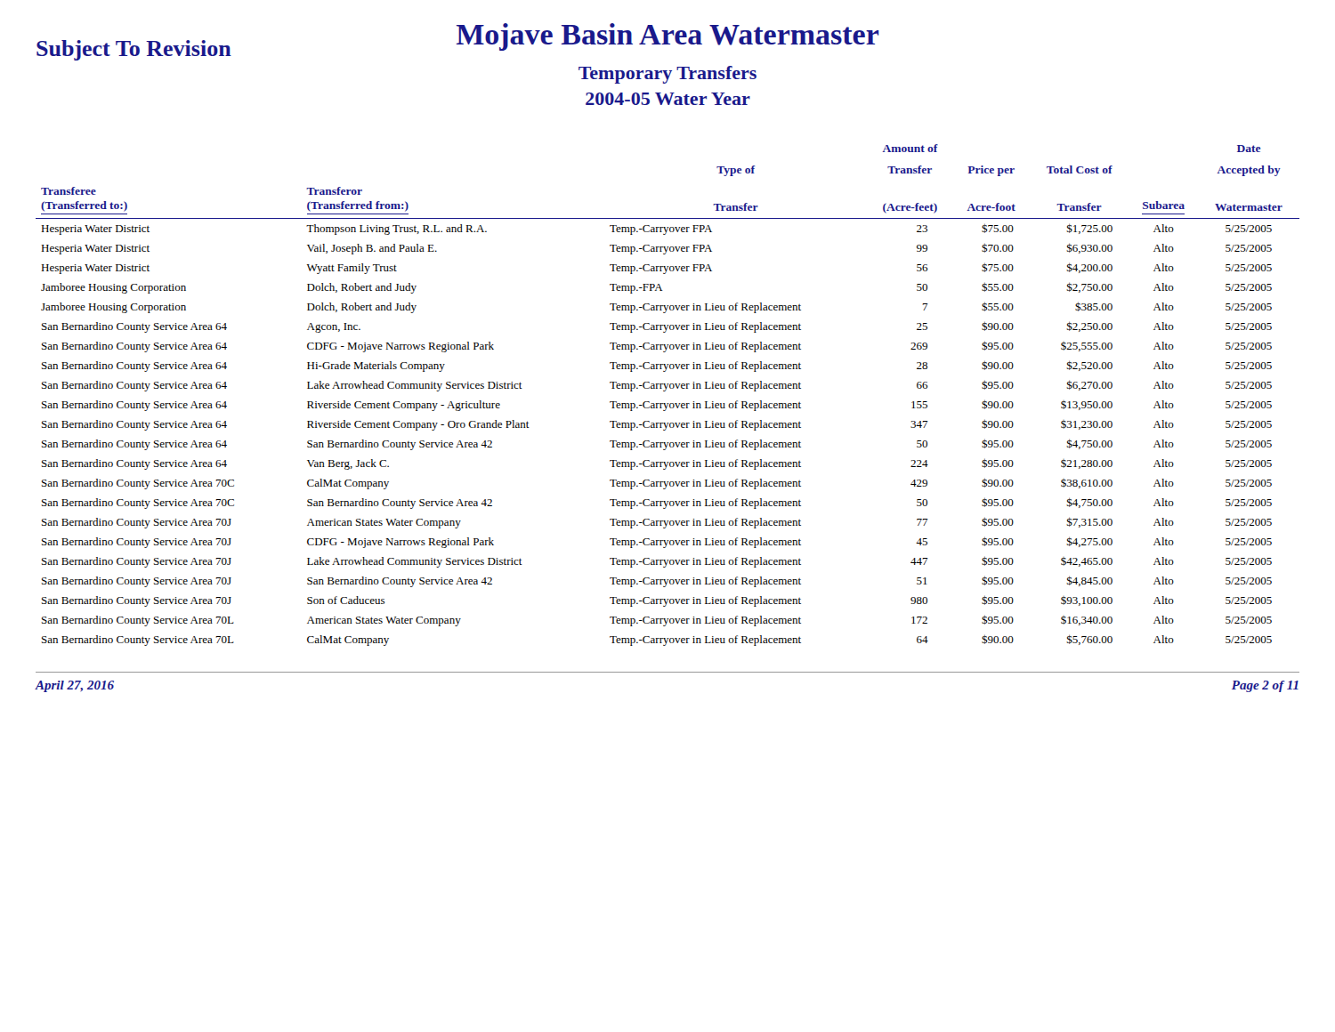Subject To Revision
Mojave Basin Area Watermaster
Temporary Transfers
2004-05 Water Year
| | | | Amount of | | | | Date |
| --- | --- | --- | --- | --- | --- | --- | --- |
| | | Type of | Transfer | Price per | Total Cost of | | Accepted by |
| Transferee (Transferred to:) | Transferor (Transferred from:) | Transfer | (Acre-feet) | Acre-foot | Transfer | Subarea | Watermaster |
| Hesperia Water District | Thompson Living Trust, R.L. and R.A. | Temp.-Carryover FPA | 23 | $75.00 | $1,725.00 | Alto | 5/25/2005 |
| Hesperia Water District | Vail, Joseph B. and Paula E. | Temp.-Carryover FPA | 99 | $70.00 | $6,930.00 | Alto | 5/25/2005 |
| Hesperia Water District | Wyatt Family Trust | Temp.-Carryover FPA | 56 | $75.00 | $4,200.00 | Alto | 5/25/2005 |
| Jamboree Housing Corporation | Dolch, Robert and Judy | Temp.-FPA | 50 | $55.00 | $2,750.00 | Alto | 5/25/2005 |
| Jamboree Housing Corporation | Dolch, Robert and Judy | Temp.-Carryover in Lieu of Replacement | 7 | $55.00 | $385.00 | Alto | 5/25/2005 |
| San Bernardino County Service Area 64 | Agcon, Inc. | Temp.-Carryover in Lieu of Replacement | 25 | $90.00 | $2,250.00 | Alto | 5/25/2005 |
| San Bernardino County Service Area 64 | CDFG - Mojave Narrows Regional Park | Temp.-Carryover in Lieu of Replacement | 269 | $95.00 | $25,555.00 | Alto | 5/25/2005 |
| San Bernardino County Service Area 64 | Hi-Grade Materials Company | Temp.-Carryover in Lieu of Replacement | 28 | $90.00 | $2,520.00 | Alto | 5/25/2005 |
| San Bernardino County Service Area 64 | Lake Arrowhead Community Services District | Temp.-Carryover in Lieu of Replacement | 66 | $95.00 | $6,270.00 | Alto | 5/25/2005 |
| San Bernardino County Service Area 64 | Riverside Cement Company - Agriculture | Temp.-Carryover in Lieu of Replacement | 155 | $90.00 | $13,950.00 | Alto | 5/25/2005 |
| San Bernardino County Service Area 64 | Riverside Cement Company - Oro Grande Plant | Temp.-Carryover in Lieu of Replacement | 347 | $90.00 | $31,230.00 | Alto | 5/25/2005 |
| San Bernardino County Service Area 64 | San Bernardino County Service Area 42 | Temp.-Carryover in Lieu of Replacement | 50 | $95.00 | $4,750.00 | Alto | 5/25/2005 |
| San Bernardino County Service Area 64 | Van Berg, Jack C. | Temp.-Carryover in Lieu of Replacement | 224 | $95.00 | $21,280.00 | Alto | 5/25/2005 |
| San Bernardino County Service Area 70C | CalMat Company | Temp.-Carryover in Lieu of Replacement | 429 | $90.00 | $38,610.00 | Alto | 5/25/2005 |
| San Bernardino County Service Area 70C | San Bernardino County Service Area 42 | Temp.-Carryover in Lieu of Replacement | 50 | $95.00 | $4,750.00 | Alto | 5/25/2005 |
| San Bernardino County Service Area 70J | American States Water Company | Temp.-Carryover in Lieu of Replacement | 77 | $95.00 | $7,315.00 | Alto | 5/25/2005 |
| San Bernardino County Service Area 70J | CDFG - Mojave Narrows Regional Park | Temp.-Carryover in Lieu of Replacement | 45 | $95.00 | $4,275.00 | Alto | 5/25/2005 |
| San Bernardino County Service Area 70J | Lake Arrowhead Community Services District | Temp.-Carryover in Lieu of Replacement | 447 | $95.00 | $42,465.00 | Alto | 5/25/2005 |
| San Bernardino County Service Area 70J | San Bernardino County Service Area 42 | Temp.-Carryover in Lieu of Replacement | 51 | $95.00 | $4,845.00 | Alto | 5/25/2005 |
| San Bernardino County Service Area 70J | Son of Caduceus | Temp.-Carryover in Lieu of Replacement | 980 | $95.00 | $93,100.00 | Alto | 5/25/2005 |
| San Bernardino County Service Area 70L | American States Water Company | Temp.-Carryover in Lieu of Replacement | 172 | $95.00 | $16,340.00 | Alto | 5/25/2005 |
| San Bernardino County Service Area 70L | CalMat Company | Temp.-Carryover in Lieu of Replacement | 64 | $90.00 | $5,760.00 | Alto | 5/25/2005 |
April 27, 2016 Page 2 of 11